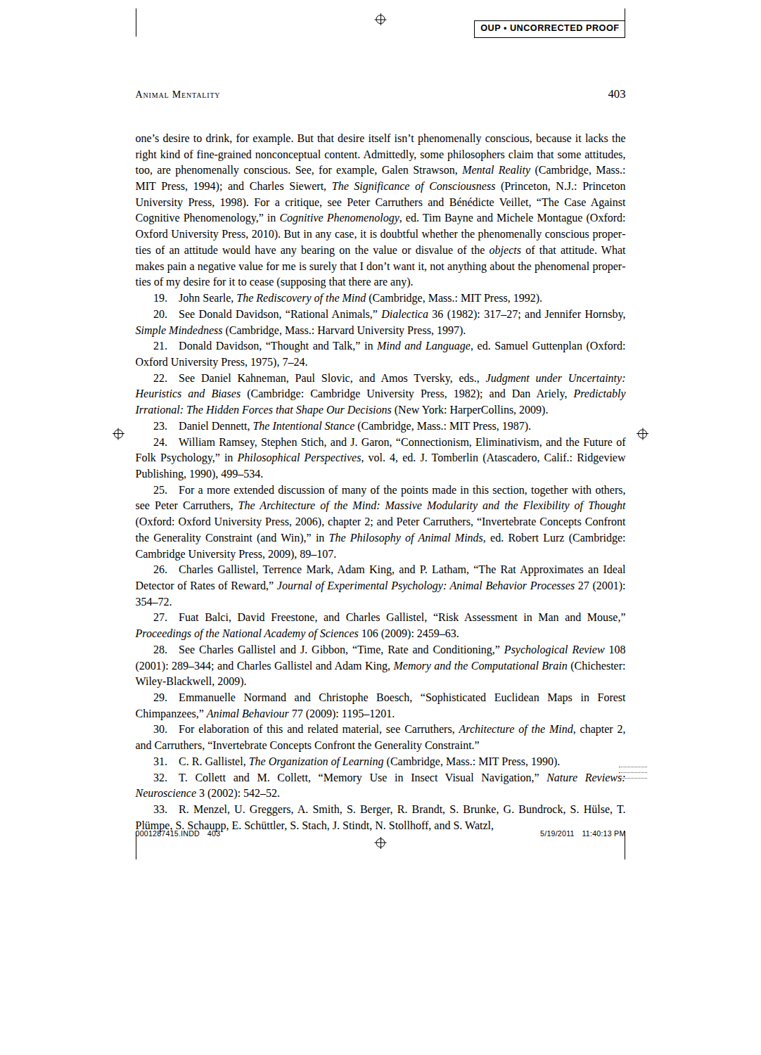OUP • UNCORRECTED PROOF
Animal Mentality 403
one’s desire to drink, for example. But that desire itself isn’t phenomenally conscious, because it lacks the right kind of fine-grained nonconceptual content. Admittedly, some philosophers claim that some attitudes, too, are phenomenally conscious. See, for example, Galen Strawson, Mental Reality (Cambridge, Mass.: MIT Press, 1994); and Charles Siewert, The Significance of Consciousness (Princeton, N.J.: Princeton University Press, 1998). For a critique, see Peter Carruthers and Bénédicte Veillet, “The Case Against Cognitive Phenomenology,” in Cognitive Phenomenology, ed. Tim Bayne and Michele Montague (Oxford: Oxford University Press, 2010). But in any case, it is doubtful whether the phenomenally conscious properties of an attitude would have any bearing on the value or disvalue of the objects of that attitude. What makes pain a negative value for me is surely that I don’t want it, not anything about the phenomenal properties of my desire for it to cease (supposing that there are any).
19. John Searle, The Rediscovery of the Mind (Cambridge, Mass.: MIT Press, 1992).
20. See Donald Davidson, “Rational Animals,” Dialectica 36 (1982): 317–27; and Jennifer Hornsby, Simple Mindedness (Cambridge, Mass.: Harvard University Press, 1997).
21. Donald Davidson, “Thought and Talk,” in Mind and Language, ed. Samuel Guttenplan (Oxford: Oxford University Press, 1975), 7–24.
22. See Daniel Kahneman, Paul Slovic, and Amos Tversky, eds., Judgment under Uncertainty: Heuristics and Biases (Cambridge: Cambridge University Press, 1982); and Dan Ariely, Predictably Irrational: The Hidden Forces that Shape Our Decisions (New York: HarperCollins, 2009).
23. Daniel Dennett, The Intentional Stance (Cambridge, Mass.: MIT Press, 1987).
24. William Ramsey, Stephen Stich, and J. Garon, “Connectionism, Eliminativism, and the Future of Folk Psychology,” in Philosophical Perspectives, vol. 4, ed. J. Tomberlin (Atascadero, Calif.: Ridgeview Publishing, 1990), 499–534.
25. For a more extended discussion of many of the points made in this section, together with others, see Peter Carruthers, The Architecture of the Mind: Massive Modularity and the Flexibility of Thought (Oxford: Oxford University Press, 2006), chapter 2; and Peter Carruthers, “Invertebrate Concepts Confront the Generality Constraint (and Win),” in The Philosophy of Animal Minds, ed. Robert Lurz (Cambridge: Cambridge University Press, 2009), 89–107.
26. Charles Gallistel, Terrence Mark, Adam King, and P. Latham, “The Rat Approximates an Ideal Detector of Rates of Reward,” Journal of Experimental Psychology: Animal Behavior Processes 27 (2001): 354–72.
27. Fuat Balci, David Freestone, and Charles Gallistel, “Risk Assessment in Man and Mouse,” Proceedings of the National Academy of Sciences 106 (2009): 2459–63.
28. See Charles Gallistel and J. Gibbon, “Time, Rate and Conditioning,” Psychological Review 108 (2001): 289–344; and Charles Gallistel and Adam King, Memory and the Computational Brain (Chichester: Wiley-Blackwell, 2009).
29. Emmanuelle Normand and Christophe Boesch, “Sophisticated Euclidean Maps in Forest Chimpanzees,” Animal Behaviour 77 (2009): 1195–1201.
30. For elaboration of this and related material, see Carruthers, Architecture of the Mind, chapter 2, and Carruthers, “Invertebrate Concepts Confront the Generality Constraint.”
31. C. R. Gallistel, The Organization of Learning (Cambridge, Mass.: MIT Press, 1990).
32. T. Collett and M. Collett, “Memory Use in Insect Visual Navigation,” Nature Reviews: Neuroscience 3 (2002): 542–52.
33. R. Menzel, U. Greggers, A. Smith, S. Berger, R. Brandt, S. Brunke, G. Bundrock, S. Hülse, T. Plümpe, S. Schaupp, E. Schüttler, S. Stach, J. Stindt, N. Stollhoff, and S. Watzl,
0001287415.INDD 403 5/19/2011 11:40:13 PM